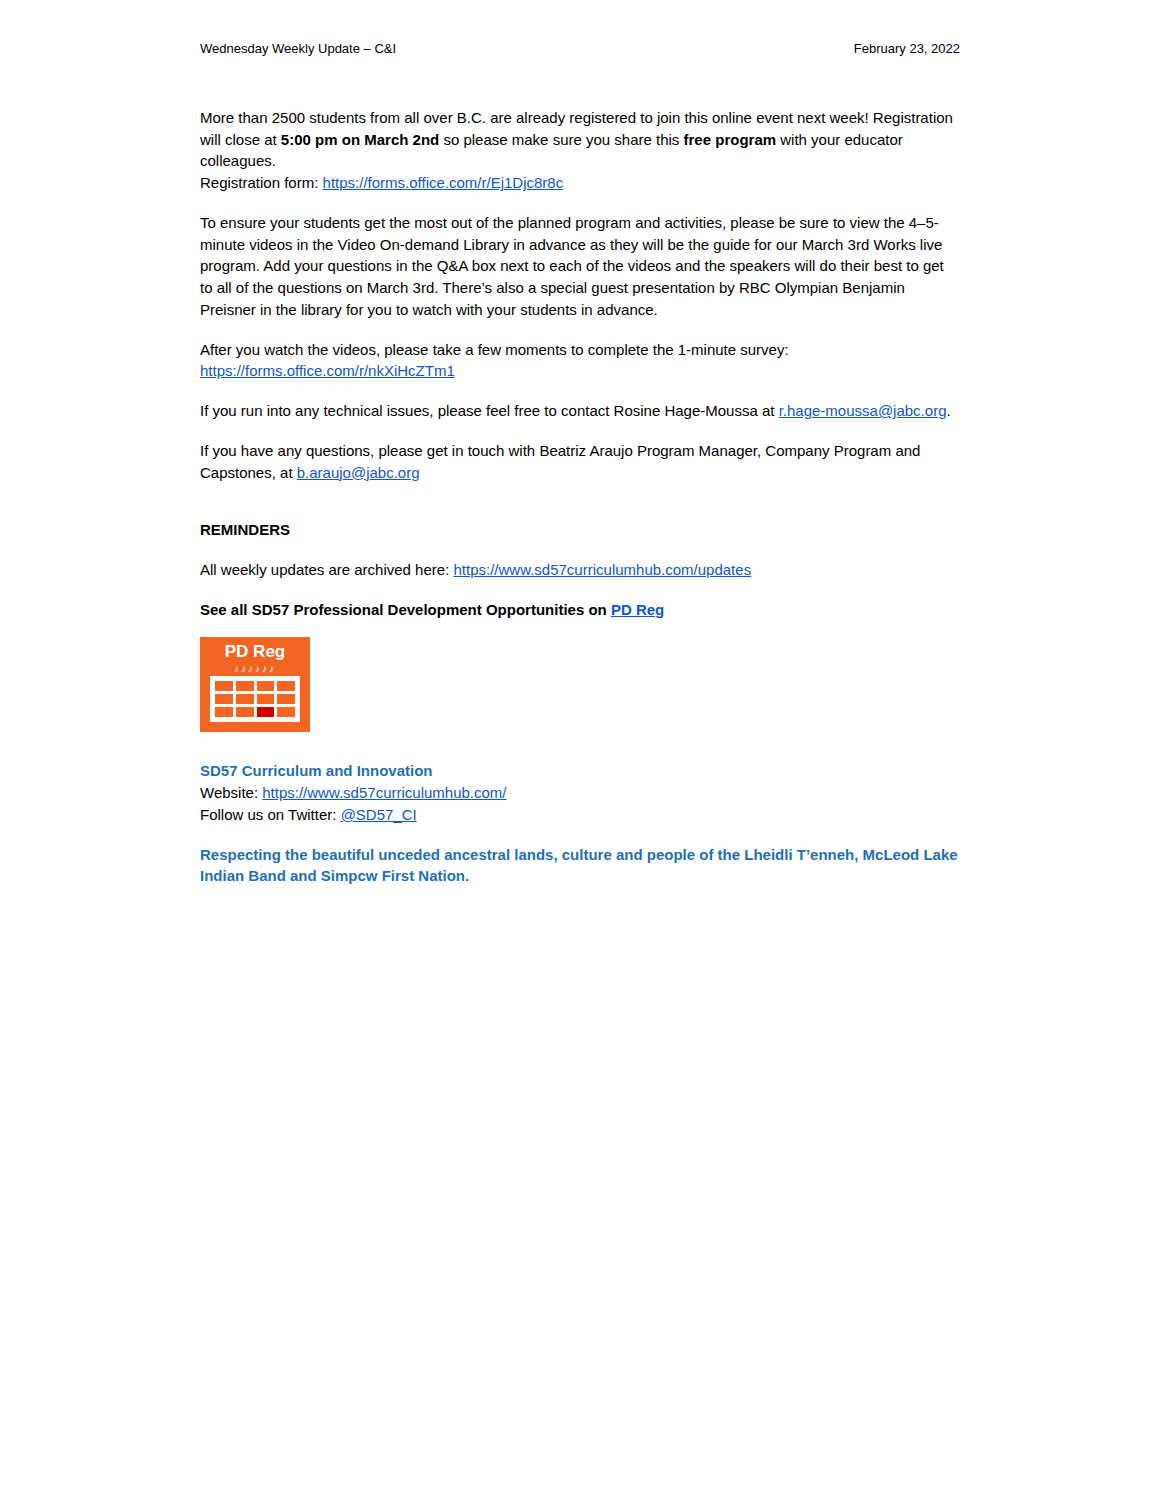Wednesday Weekly Update – C&I February 23, 2022
More than 2500 students from all over B.C. are already registered to join this online event next week! Registration will close at 5:00 pm on March 2nd so please make sure you share this free program with your educator colleagues.
Registration form: https://forms.office.com/r/Ej1Djc8r8c
To ensure your students get the most out of the planned program and activities, please be sure to view the 4–5-minute videos in the Video On-demand Library in advance as they will be the guide for our March 3rd Works live program. Add your questions in the Q&A box next to each of the videos and the speakers will do their best to get to all of the questions on March 3rd. There’s also a special guest presentation by RBC Olympian Benjamin Preisner in the library for you to watch with your students in advance.
After you watch the videos, please take a few moments to complete the 1-minute survey: https://forms.office.com/r/nkXiHcZTm1
If you run into any technical issues, please feel free to contact Rosine Hage-Moussa at r.hage-moussa@jabc.org.
If you have any questions, please get in touch with Beatriz Araujo Program Manager, Company Program and Capstones, at b.araujo@jabc.org
REMINDERS
All weekly updates are archived here: https://www.sd57curriculumhub.com/updates
See all SD57 Professional Development Opportunities on PD Reg
PD Reg ♪♪♪♪♪♪
SD57 Curriculum and Innovation
Website: https://www.sd57curriculumhub.com/
Follow us on Twitter: @SD57_CI
Respecting the beautiful unceded ancestral lands, culture and people of the Lheidli T’enneh, McLeod Lake Indian Band and Simpcw First Nation.